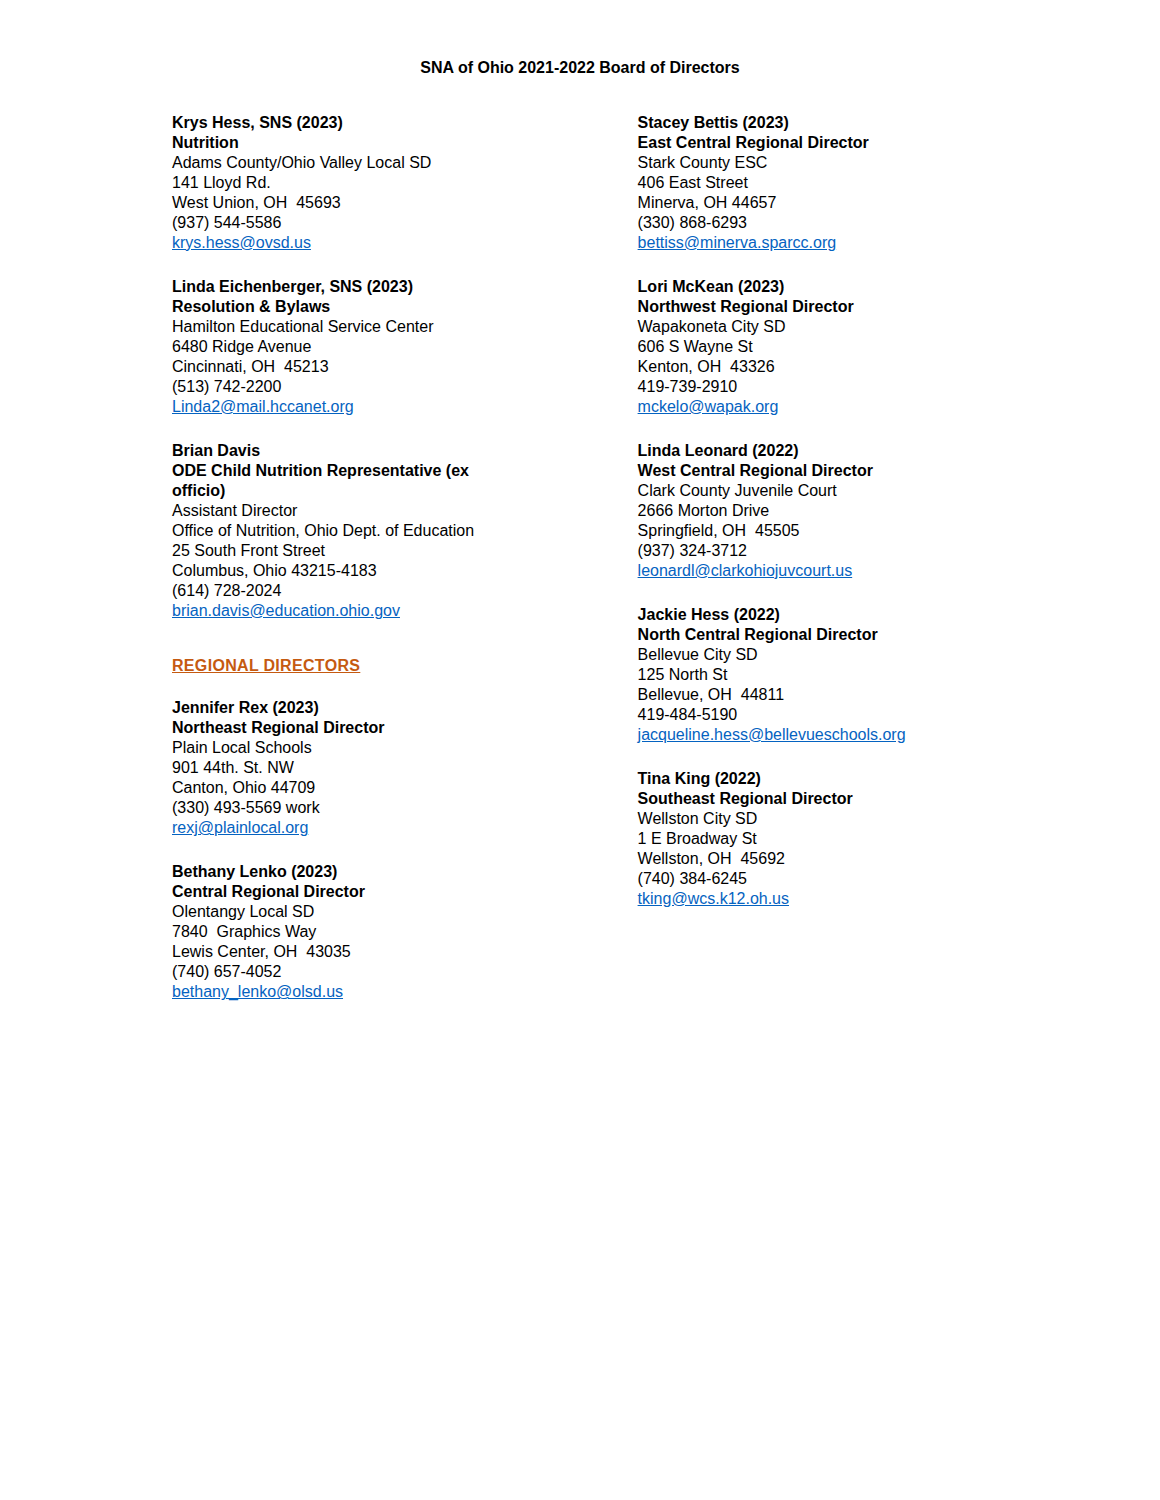SNA of Ohio 2021-2022 Board of Directors
Krys Hess, SNS (2023)
Nutrition
Adams County/Ohio Valley Local SD
141 Lloyd Rd.
West Union, OH 45693
(937) 544-5586
krys.hess@ovsd.us
Linda Eichenberger, SNS (2023)
Resolution & Bylaws
Hamilton Educational Service Center
6480 Ridge Avenue
Cincinnati, OH 45213
(513) 742-2200
Linda2@mail.hccanet.org
Brian Davis
ODE Child Nutrition Representative (ex officio)
Assistant Director
Office of Nutrition, Ohio Dept. of Education
25 South Front Street
Columbus, Ohio 43215-4183
(614) 728-2024
brian.davis@education.ohio.gov
REGIONAL DIRECTORS
Jennifer Rex (2023)
Northeast Regional Director
Plain Local Schools
901 44th. St. NW
Canton, Ohio 44709
(330) 493-5569 work
rexj@plainlocal.org
Bethany Lenko (2023)
Central Regional Director
Olentangy Local SD
7840 Graphics Way
Lewis Center, OH 43035
(740) 657-4052
bethany_lenko@olsd.us
Stacey Bettis (2023)
East Central Regional Director
Stark County ESC
406 East Street
Minerva, OH 44657
(330) 868-6293
bettiss@minerva.sparcc.org
Lori McKean (2023)
Northwest Regional Director
Wapakoneta City SD
606 S Wayne St
Kenton, OH 43326
419-739-2910
mckelo@wapak.org
Linda Leonard (2022)
West Central Regional Director
Clark County Juvenile Court
2666 Morton Drive
Springfield, OH 45505
(937) 324-3712
leonardl@clarkohiojuvcourt.us
Jackie Hess (2022)
North Central Regional Director
Bellevue City SD
125 North St
Bellevue, OH 44811
419-484-5190
jacqueline.hess@bellevueschools.org
Tina King (2022)
Southeast Regional Director
Wellston City SD
1 E Broadway St
Wellston, OH 45692
(740) 384-6245
tking@wcs.k12.oh.us